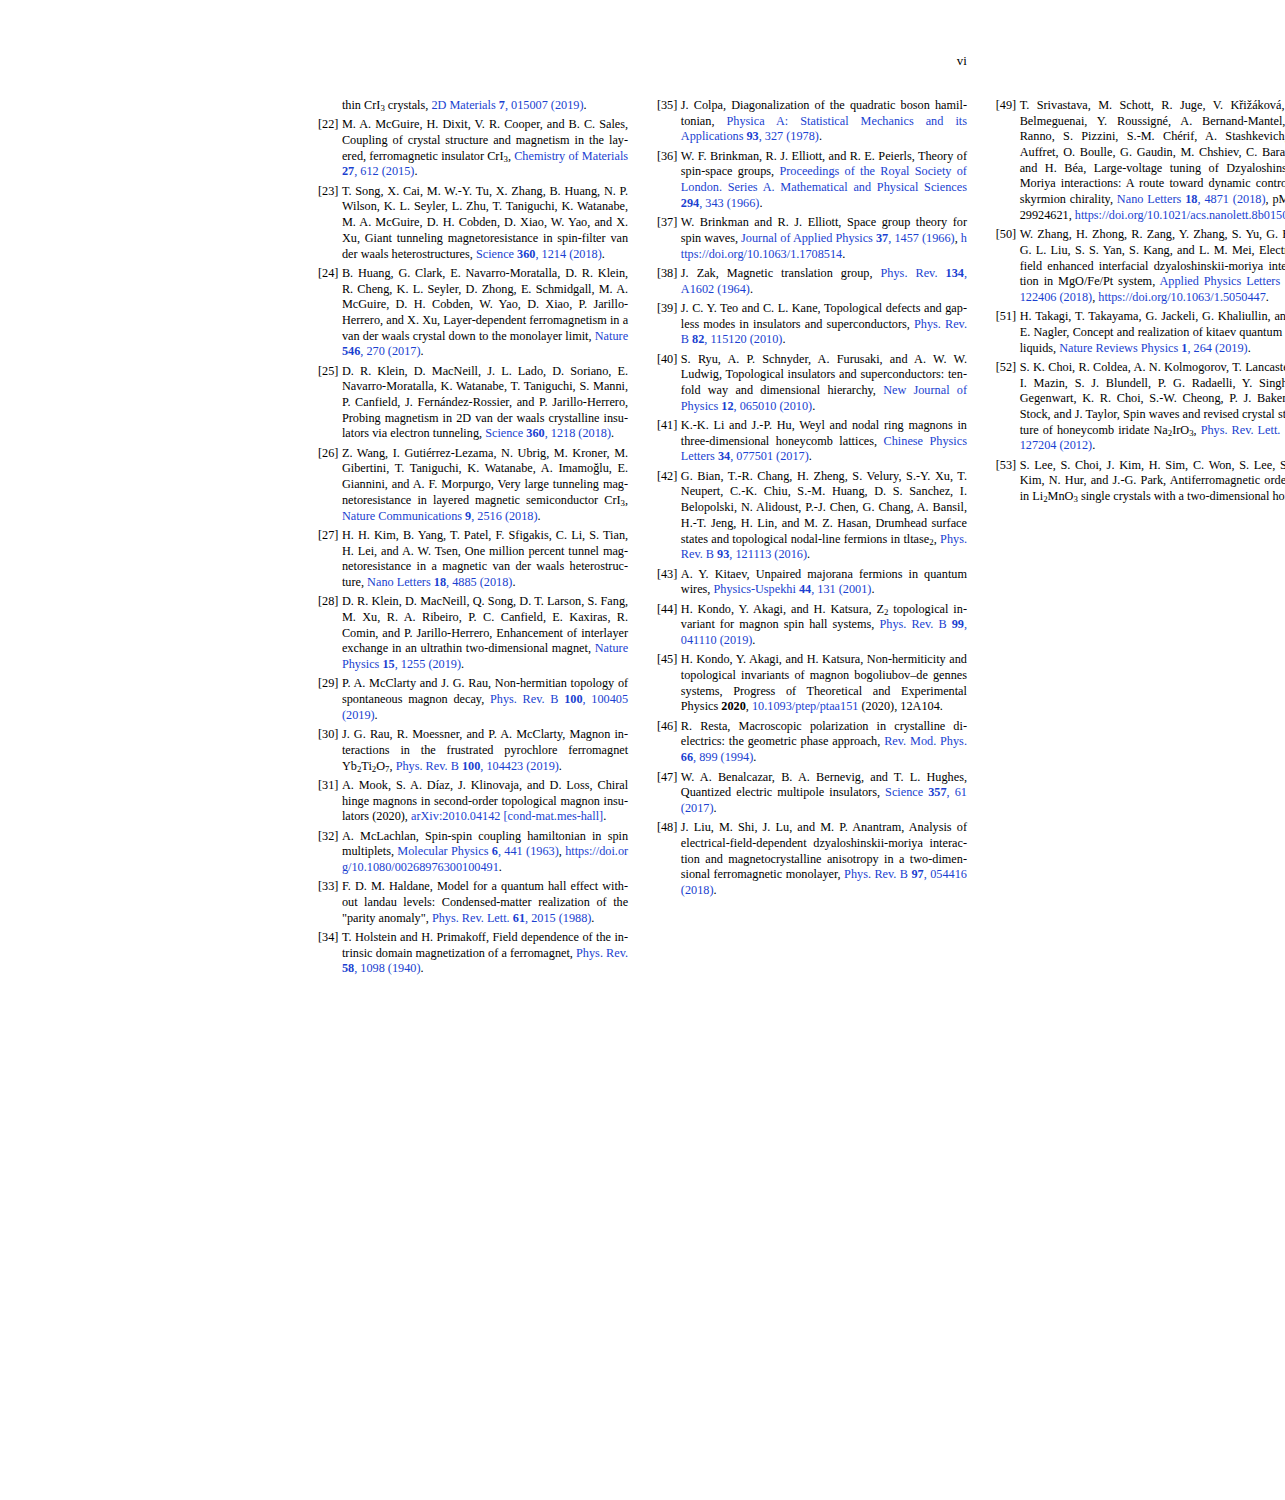vi
thin CrI3 crystals, 2D Materials 7, 015007 (2019).
[22] M. A. McGuire, H. Dixit, V. R. Cooper, and B. C. Sales, Coupling of crystal structure and magnetism in the layered, ferromagnetic insulator CrI3, Chemistry of Materials 27, 612 (2015).
[23] T. Song, X. Cai, M. W.-Y. Tu, X. Zhang, B. Huang, N. P. Wilson, K. L. Seyler, L. Zhu, T. Taniguchi, K. Watanabe, M. A. McGuire, D. H. Cobden, D. Xiao, W. Yao, and X. Xu, Giant tunneling magnetoresistance in spin-filter van der waals heterostructures, Science 360, 1214 (2018).
[24] B. Huang, G. Clark, E. Navarro-Moratalla, D. R. Klein, R. Cheng, K. L. Seyler, D. Zhong, E. Schmidgall, M. A. McGuire, D. H. Cobden, W. Yao, D. Xiao, P. Jarillo-Herrero, and X. Xu, Layer-dependent ferromagnetism in a van der waals crystal down to the monolayer limit, Nature 546, 270 (2017).
[25] D. R. Klein, D. MacNeill, J. L. Lado, D. Soriano, E. Navarro-Moratalla, K. Watanabe, T. Taniguchi, S. Manni, P. Canfield, J. Fernández-Rossier, and P. Jarillo-Herrero, Probing magnetism in 2D van der waals crystalline insulators via electron tunneling, Science 360, 1218 (2018).
[26] Z. Wang, I. Gutiérrez-Lezama, N. Ubrig, M. Kroner, M. Gibertini, T. Taniguchi, K. Watanabe, A. Imamoğlu, E. Giannini, and A. F. Morpurgo, Very large tunneling magnetoresistance in layered magnetic semiconductor CrI3, Nature Communications 9, 2516 (2018).
[27] H. H. Kim, B. Yang, T. Patel, F. Sfigakis, C. Li, S. Tian, H. Lei, and A. W. Tsen, One million percent tunnel magnetoresistance in a magnetic van der waals heterostructure, Nano Letters 18, 4885 (2018).
[28] D. R. Klein, D. MacNeill, Q. Song, D. T. Larson, S. Fang, M. Xu, R. A. Ribeiro, P. C. Canfield, E. Kaxiras, R. Comin, and P. Jarillo-Herrero, Enhancement of interlayer exchange in an ultrathin two-dimensional magnet, Nature Physics 15, 1255 (2019).
[29] P. A. McClarty and J. G. Rau, Non-hermitian topology of spontaneous magnon decay, Phys. Rev. B 100, 100405 (2019).
[30] J. G. Rau, R. Moessner, and P. A. McClarty, Magnon interactions in the frustrated pyrochlore ferromagnet Yb2Ti2O7, Phys. Rev. B 100, 104423 (2019).
[31] A. Mook, S. A. Díaz, J. Klinovaja, and D. Loss, Chiral hinge magnons in second-order topological magnon insulators (2020), arXiv:2010.04142 [cond-mat.mes-hall].
[32] A. McLachlan, Spin-spin coupling hamiltonian in spin multiplets, Molecular Physics 6, 441 (1963), https://doi.org/10.1080/00268976300100491.
[33] F. D. M. Haldane, Model for a quantum hall effect without landau levels: Condensed-matter realization of the "parity anomaly", Phys. Rev. Lett. 61, 2015 (1988).
[34] T. Holstein and H. Primakoff, Field dependence of the intrinsic domain magnetization of a ferromagnet, Phys. Rev. 58, 1098 (1940).
[35] J. Colpa, Diagonalization of the quadratic boson hamiltonian, Physica A: Statistical Mechanics and its Applications 93, 327 (1978).
[36] W. F. Brinkman, R. J. Elliott, and R. E. Peierls, Theory of spin-space groups, Proceedings of the Royal Society of London. Series A. Mathematical and Physical Sciences 294, 343 (1966).
[37] W. Brinkman and R. J. Elliott, Space group theory for spin waves, Journal of Applied Physics 37, 1457 (1966), https://doi.org/10.1063/1.1708514.
[38] J. Zak, Magnetic translation group, Phys. Rev. 134, A1602 (1964).
[39] J. C. Y. Teo and C. L. Kane, Topological defects and gapless modes in insulators and superconductors, Phys. Rev. B 82, 115120 (2010).
[40] S. Ryu, A. P. Schnyder, A. Furusaki, and A. W. W. Ludwig, Topological insulators and superconductors: tenfold way and dimensional hierarchy, New Journal of Physics 12, 065010 (2010).
[41] K.-K. Li and J.-P. Hu, Weyl and nodal ring magnons in three-dimensional honeycomb lattices, Chinese Physics Letters 34, 077501 (2017).
[42] G. Bian, T.-R. Chang, H. Zheng, S. Velury, S.-Y. Xu, T. Neupert, C.-K. Chiu, S.-M. Huang, D. S. Sanchez, I. Belopolski, N. Alidoust, P.-J. Chen, G. Chang, A. Bansil, H.-T. Jeng, H. Lin, and M. Z. Hasan, Drumhead surface states and topological nodal-line fermions in tltase2, Phys. Rev. B 93, 121113 (2016).
[43] A. Y. Kitaev, Unpaired majorana fermions in quantum wires, Physics-Uspekhi 44, 131 (2001).
[44] H. Kondo, Y. Akagi, and H. Katsura, Z2 topological invariant for magnon spin hall systems, Phys. Rev. B 99, 041110 (2019).
[45] H. Kondo, Y. Akagi, and H. Katsura, Non-hermiticity and topological invariants of magnon bogoliubov–de gennes systems, Progress of Theoretical and Experimental Physics 2020, 10.1093/ptep/ptaa151 (2020), 12A104.
[46] R. Resta, Macroscopic polarization in crystalline dielectrics: the geometric phase approach, Rev. Mod. Phys. 66, 899 (1994).
[47] W. A. Benalcazar, B. A. Bernevig, and T. L. Hughes, Quantized electric multipole insulators, Science 357, 61 (2017).
[48] J. Liu, M. Shi, J. Lu, and M. P. Anantram, Analysis of electrical-field-dependent dzyaloshinskii-moriya interaction and magnetocrystalline anisotropy in a two-dimensional ferromagnetic monolayer, Phys. Rev. B 97, 054416 (2018).
[49] T. Srivastava, M. Schott, R. Juge, V. Křižáková, M. Belmeguenai, Y. Roussigné, A. Bernand-Mantel, L. Ranno, S. Pizzini, S.-M. Chérif, A. Stashkevich, S. Auffret, O. Boulle, G. Gaudin, M. Chshiev, C. Baraduc, and H. Béa, Large-voltage tuning of Dzyaloshinskii–Moriya interactions: A route toward dynamic control of skyrmion chirality, Nano Letters 18, 4871 (2018), pMID: 29924621, https://doi.org/10.1021/acs.nanolett.8b01502.
[50] W. Zhang, H. Zhong, R. Zang, Y. Zhang, S. Yu, G. Han, G. L. Liu, S. S. Yan, S. Kang, and L. M. Mei, Electrical field enhanced interfacial dzyaloshinskii-moriya interaction in MgO/Fe/Pt system, Applied Physics Letters 113, 122406 (2018), https://doi.org/10.1063/1.5050447.
[51] H. Takagi, T. Takayama, G. Jackeli, G. Khaliullin, and S. E. Nagler, Concept and realization of kitaev quantum spin liquids, Nature Reviews Physics 1, 264 (2019).
[52] S. K. Choi, R. Coldea, A. N. Kolmogorov, T. Lancaster, I. I. Mazin, S. J. Blundell, P. G. Radaelli, Y. Singh, P. Gegenwart, K. R. Choi, S.-W. Cheong, P. J. Baker, C. Stock, and J. Taylor, Spin waves and revised crystal structure of honeycomb iridate Na2IrO3, Phys. Rev. Lett. 108, 127204 (2012).
[53] S. Lee, S. Choi, J. Kim, H. Sim, C. Won, S. Lee, S. A. Kim, N. Hur, and J.-G. Park, Antiferromagnetic ordering in Li2MnO3 single crystals with a two-dimensional hon-